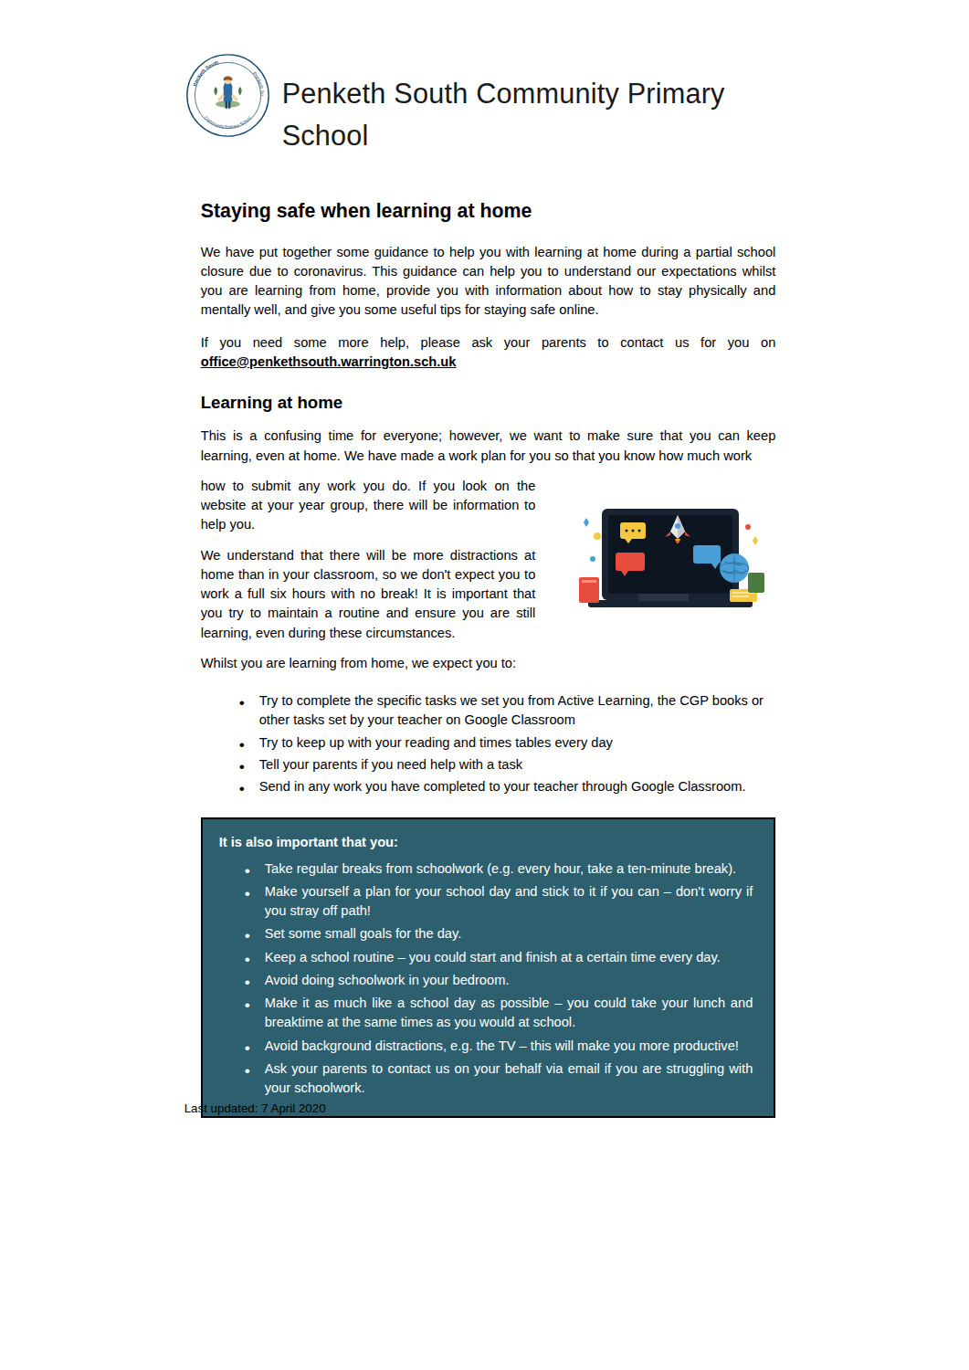Penketh South Penketh South Community Primary School
Penketh South Community Primary School
Staying safe when learning at home
We have put together some guidance to help you with learning at home during a partial school closure due to coronavirus. This guidance can help you to understand our expectations whilst you are learning from home, provide you with information about how to stay physically and mentally well, and give you some useful tips for staying safe online.
If you need some more help, please ask your parents to contact us for you on office@penkethsouth.warrington.sch.uk
Learning at home
This is a confusing time for everyone; however, we want to make sure that you can keep learning, even at home. We have made a work plan for you so that you know how much work
how to submit any work you do. If you look on the website at your year group, there will be information to help you.
We understand that there will be more distractions at home than in your classroom, so we don't expect you to work a full six hours with no break! It is important that you try to maintain a routine and ensure you are still learning, even during these circumstances.
Whilst you are learning from home, we expect you to:
Try to complete the specific tasks we set you from Active Learning, the CGP books or other tasks set by your teacher on Google Classroom
Try to keep up with your reading and times tables every day
Tell your parents if you need help with a task
Send in any work you have completed to your teacher through Google Classroom.
It is also important that you:
Take regular breaks from schoolwork (e.g. every hour, take a ten-minute break).
Make yourself a plan for your school day and stick to it if you can – don't worry if you stray off path!
Set some small goals for the day.
Keep a school routine – you could start and finish at a certain time every day.
Avoid doing schoolwork in your bedroom.
Make it as much like a school day as possible – you could take your lunch and breaktime at the same times as you would at school.
Avoid background distractions, e.g. the TV – this will make you more productive!
Ask your parents to contact us on your behalf via email if you are struggling with your schoolwork.
Last updated: 7 April 2020